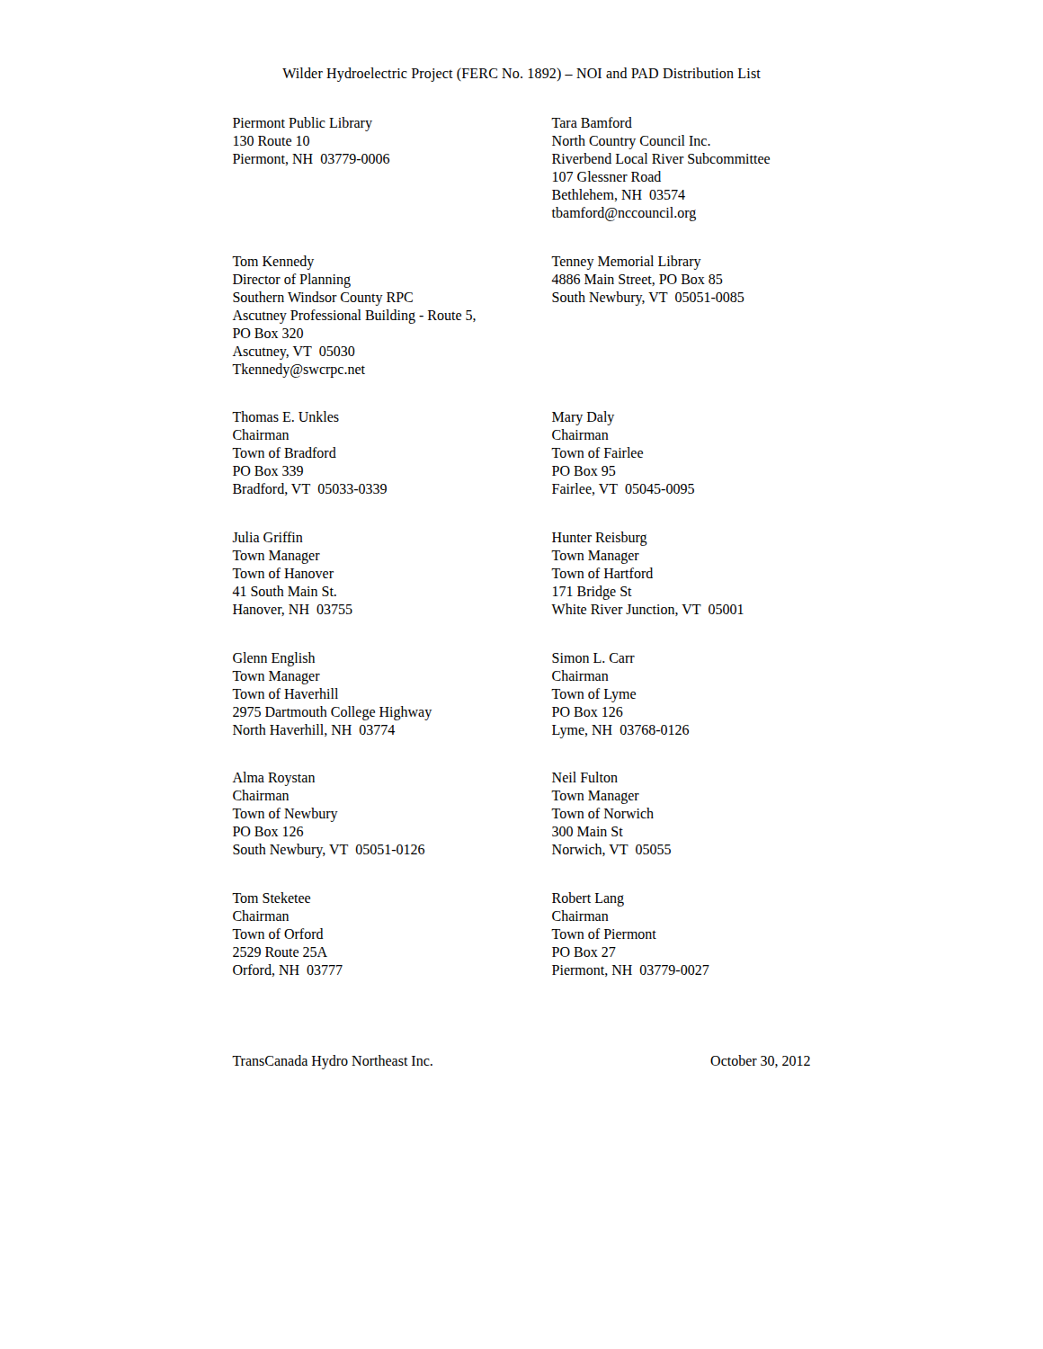Wilder Hydroelectric Project (FERC No. 1892) – NOI and PAD Distribution List
| Piermont Public Library 130 Route 10 Piermont, NH 03779-0006 | Tara Bamford North Country Council Inc. Riverbend Local River Subcommittee 107 Glessner Road Bethlehem, NH 03574 tbamford@nccouncil.org |
| Tom Kennedy Director of Planning Southern Windsor County RPC Ascutney Professional Building - Route 5, PO Box 320 Ascutney, VT 05030 Tkennedy@swcrpc.net | Tenney Memorial Library 4886 Main Street, PO Box 85 South Newbury, VT 05051-0085 |
| Thomas E. Unkles Chairman Town of Bradford PO Box 339 Bradford, VT 05033-0339 | Mary Daly Chairman Town of Fairlee PO Box 95 Fairlee, VT 05045-0095 |
| Julia Griffin Town Manager Town of Hanover 41 South Main St. Hanover, NH 03755 | Hunter Reisburg Town Manager Town of Hartford 171 Bridge St White River Junction, VT 05001 |
| Glenn English Town Manager Town of Haverhill 2975 Dartmouth College Highway North Haverhill, NH 03774 | Simon L. Carr Chairman Town of Lyme PO Box 126 Lyme, NH 03768-0126 |
| Alma Roystan Chairman Town of Newbury PO Box 126 South Newbury, VT 05051-0126 | Neil Fulton Town Manager Town of Norwich 300 Main St Norwich, VT 05055 |
| Tom Steketee Chairman Town of Orford 2529 Route 25A Orford, NH 03777 | Robert Lang Chairman Town of Piermont PO Box 27 Piermont, NH 03779-0027 |
TransCanada Hydro Northeast Inc. October 30, 2012